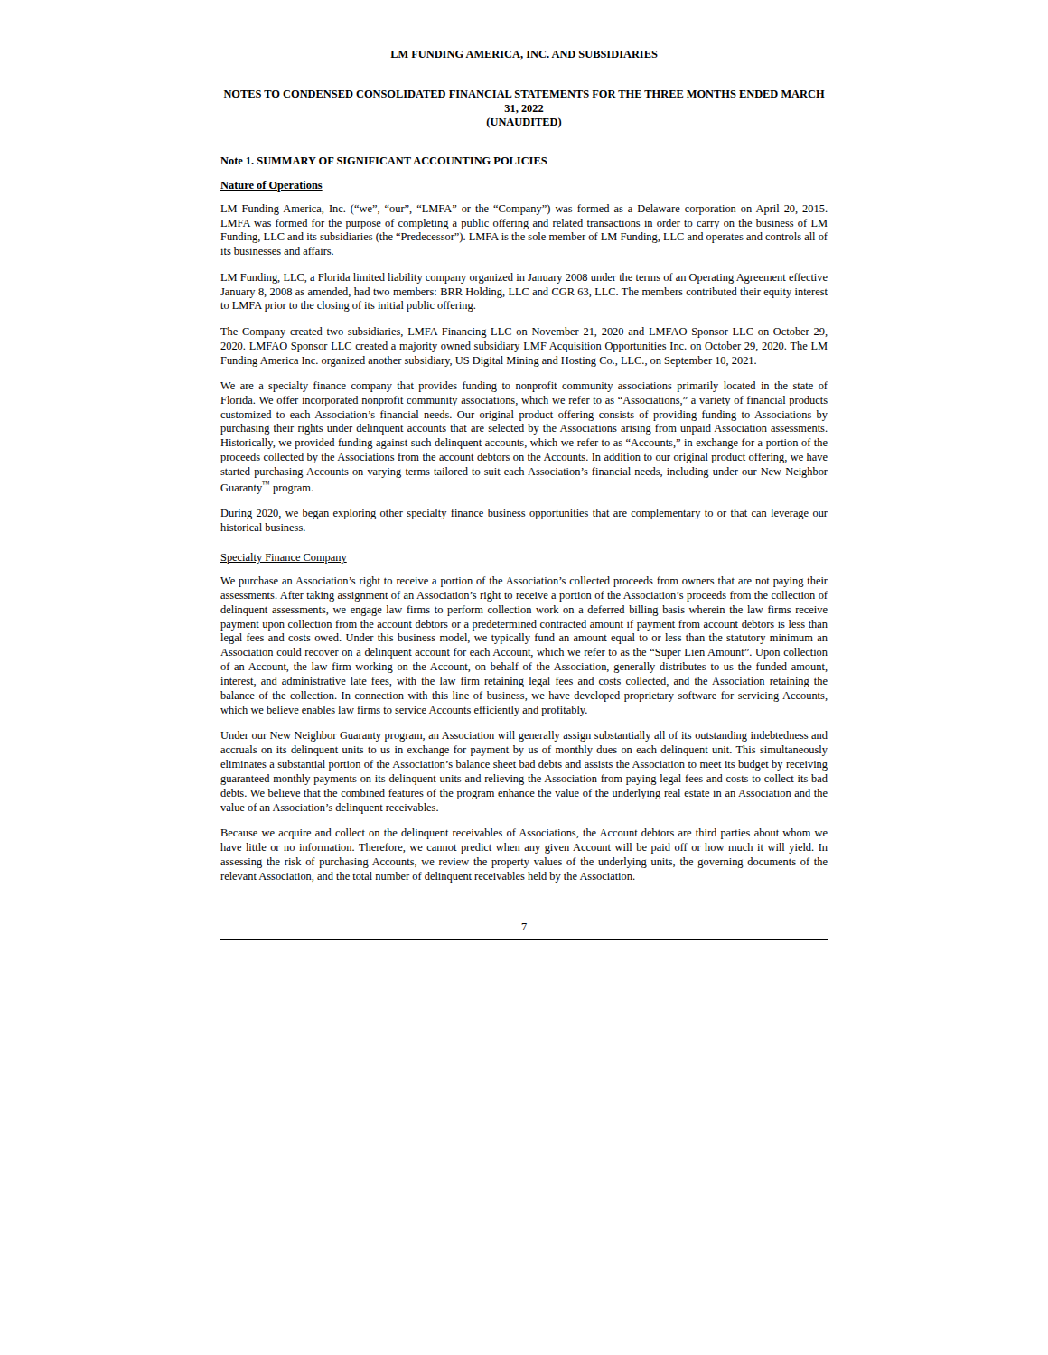LM FUNDING AMERICA, INC. AND SUBSIDIARIES
NOTES TO CONDENSED CONSOLIDATED FINANCIAL STATEMENTS FOR THE THREE MONTHS ENDED MARCH 31, 2022
(UNAUDITED)
Note 1. SUMMARY OF SIGNIFICANT ACCOUNTING POLICIES
Nature of Operations
LM Funding America, Inc. (“we”, “our”, “LMFA” or the “Company”) was formed as a Delaware corporation on April 20, 2015. LMFA was formed for the purpose of completing a public offering and related transactions in order to carry on the business of LM Funding, LLC and its subsidiaries (the “Predecessor”). LMFA is the sole member of LM Funding, LLC and operates and controls all of its businesses and affairs.
LM Funding, LLC, a Florida limited liability company organized in January 2008 under the terms of an Operating Agreement effective January 8, 2008 as amended, had two members: BRR Holding, LLC and CGR 63, LLC. The members contributed their equity interest to LMFA prior to the closing of its initial public offering.
The Company created two subsidiaries, LMFA Financing LLC on November 21, 2020 and LMFAO Sponsor LLC on October 29, 2020. LMFAO Sponsor LLC created a majority owned subsidiary LMF Acquisition Opportunities Inc. on October 29, 2020. The LM Funding America Inc. organized another subsidiary, US Digital Mining and Hosting Co., LLC., on September 10, 2021.
We are a specialty finance company that provides funding to nonprofit community associations primarily located in the state of Florida. We offer incorporated nonprofit community associations, which we refer to as “Associations,” a variety of financial products customized to each Association’s financial needs. Our original product offering consists of providing funding to Associations by purchasing their rights under delinquent accounts that are selected by the Associations arising from unpaid Association assessments. Historically, we provided funding against such delinquent accounts, which we refer to as “Accounts,” in exchange for a portion of the proceeds collected by the Associations from the account debtors on the Accounts. In addition to our original product offering, we have started purchasing Accounts on varying terms tailored to suit each Association’s financial needs, including under our New Neighbor Guaranty™ program.
During 2020, we began exploring other specialty finance business opportunities that are complementary to or that can leverage our historical business.
Specialty Finance Company
We purchase an Association’s right to receive a portion of the Association’s collected proceeds from owners that are not paying their assessments. After taking assignment of an Association’s right to receive a portion of the Association’s proceeds from the collection of delinquent assessments, we engage law firms to perform collection work on a deferred billing basis wherein the law firms receive payment upon collection from the account debtors or a predetermined contracted amount if payment from account debtors is less than legal fees and costs owed. Under this business model, we typically fund an amount equal to or less than the statutory minimum an Association could recover on a delinquent account for each Account, which we refer to as the “Super Lien Amount”. Upon collection of an Account, the law firm working on the Account, on behalf of the Association, generally distributes to us the funded amount, interest, and administrative late fees, with the law firm retaining legal fees and costs collected, and the Association retaining the balance of the collection. In connection with this line of business, we have developed proprietary software for servicing Accounts, which we believe enables law firms to service Accounts efficiently and profitably.
Under our New Neighbor Guaranty program, an Association will generally assign substantially all of its outstanding indebtedness and accruals on its delinquent units to us in exchange for payment by us of monthly dues on each delinquent unit. This simultaneously eliminates a substantial portion of the Association’s balance sheet bad debts and assists the Association to meet its budget by receiving guaranteed monthly payments on its delinquent units and relieving the Association from paying legal fees and costs to collect its bad debts. We believe that the combined features of the program enhance the value of the underlying real estate in an Association and the value of an Association’s delinquent receivables.
Because we acquire and collect on the delinquent receivables of Associations, the Account debtors are third parties about whom we have little or no information. Therefore, we cannot predict when any given Account will be paid off or how much it will yield. In assessing the risk of purchasing Accounts, we review the property values of the underlying units, the governing documents of the relevant Association, and the total number of delinquent receivables held by the Association.
7